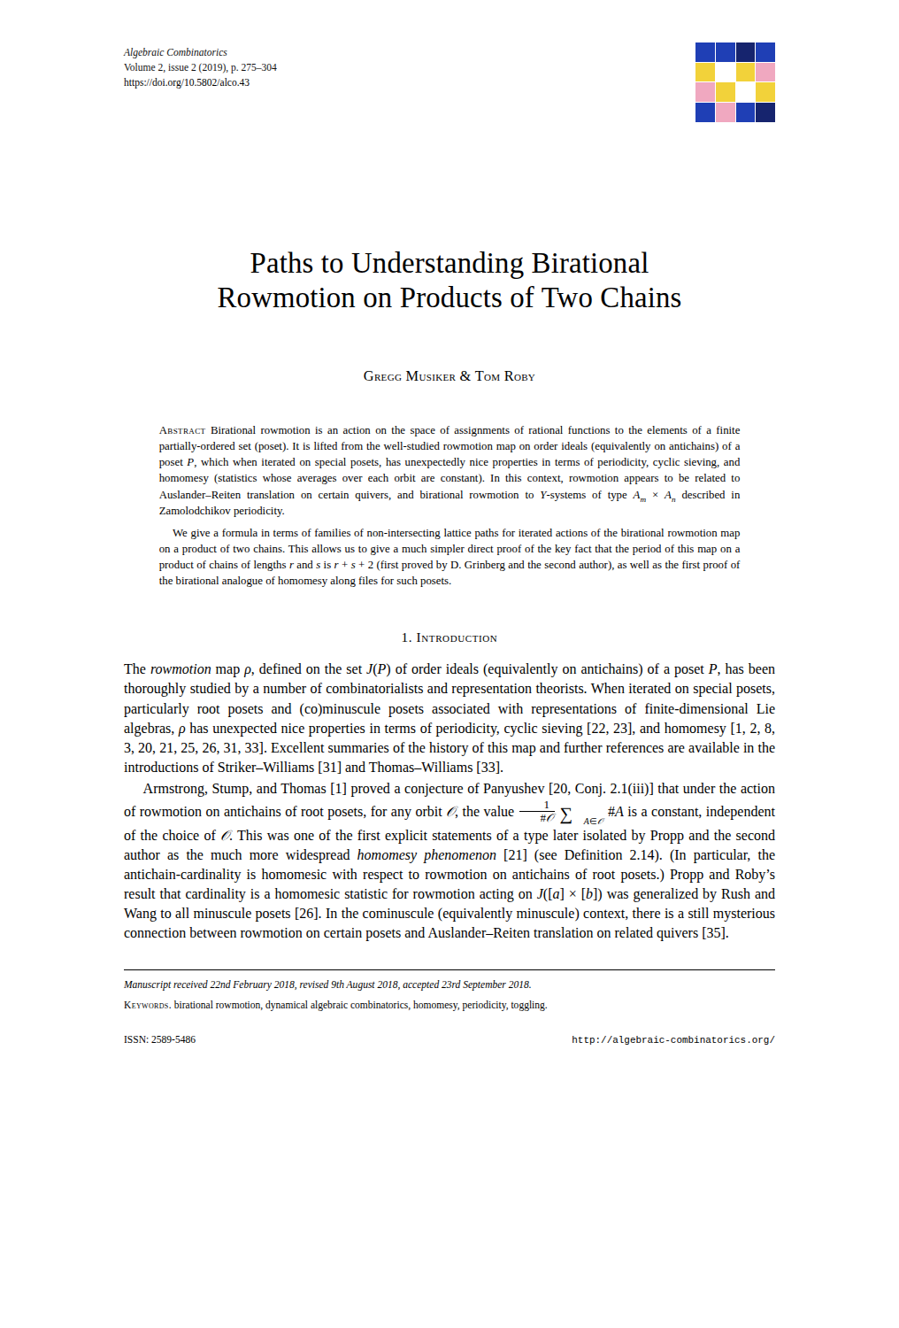Algebraic Combinatorics
Volume 2, issue 2 (2019), p. 275–304
https://doi.org/10.5802/alco.43
Paths to Understanding Birational
Rowmotion on Products of Two Chains
Gregg Musiker & Tom Roby
Abstract Birational rowmotion is an action on the space of assignments of rational functions to the elements of a finite partially-ordered set (poset). It is lifted from the well-studied rowmotion map on order ideals (equivalently on antichains) of a poset P, which when iterated on special posets, has unexpectedly nice properties in terms of periodicity, cyclic sieving, and homomesy (statistics whose averages over each orbit are constant). In this context, rowmotion appears to be related to Auslander–Reiten translation on certain quivers, and birational rowmotion to Y-systems of type Am × An described in Zamolodchikov periodicity.
We give a formula in terms of families of non-intersecting lattice paths for iterated actions of the birational rowmotion map on a product of two chains. This allows us to give a much simpler direct proof of the key fact that the period of this map on a product of chains of lengths r and s is r + s + 2 (first proved by D. Grinberg and the second author), as well as the first proof of the birational analogue of homomesy along files for such posets.
1. Introduction
The rowmotion map ρ, defined on the set J(P) of order ideals (equivalently on antichains) of a poset P, has been thoroughly studied by a number of combinatorialists and representation theorists. When iterated on special posets, particularly root posets and (co)minuscule posets associated with representations of finite-dimensional Lie algebras, ρ has unexpected nice properties in terms of periodicity, cyclic sieving [22, 23], and homomesy [1, 2, 8, 3, 20, 21, 25, 26, 31, 33]. Excellent summaries of the history of this map and further references are available in the introductions of Striker–Williams [31] and Thomas–Williams [33].
Armstrong, Stump, and Thomas [1] proved a conjecture of Panyushev [20, Conj. 2.1(iii)] that under the action of rowmotion on antichains of root posets, for any orbit 𝒪, the value 1#𝒪 ∑A∈𝒪 #A is a constant, independent of the choice of 𝒪. This was one of the first explicit statements of a type later isolated by Propp and the second author as the much more widespread homomesy phenomenon [21] (see Definition 2.14). (In particular, the antichain-cardinality is homomesic with respect to rowmotion on antichains of root posets.) Propp and Roby’s result that cardinality is a homomesic statistic for rowmotion acting on J([a] × [b]) was generalized by Rush and Wang to all minuscule posets [26]. In the cominuscule (equivalently minuscule) context, there is a still mysterious connection between rowmotion on certain posets and Auslander–Reiten translation on related quivers [35].
Manuscript received 22nd February 2018, revised 9th August 2018, accepted 23rd September 2018.
Keywords. birational rowmotion, dynamical algebraic combinatorics, homomesy, periodicity, toggling.
ISSN: 2589-5486 http://algebraic-combinatorics.org/